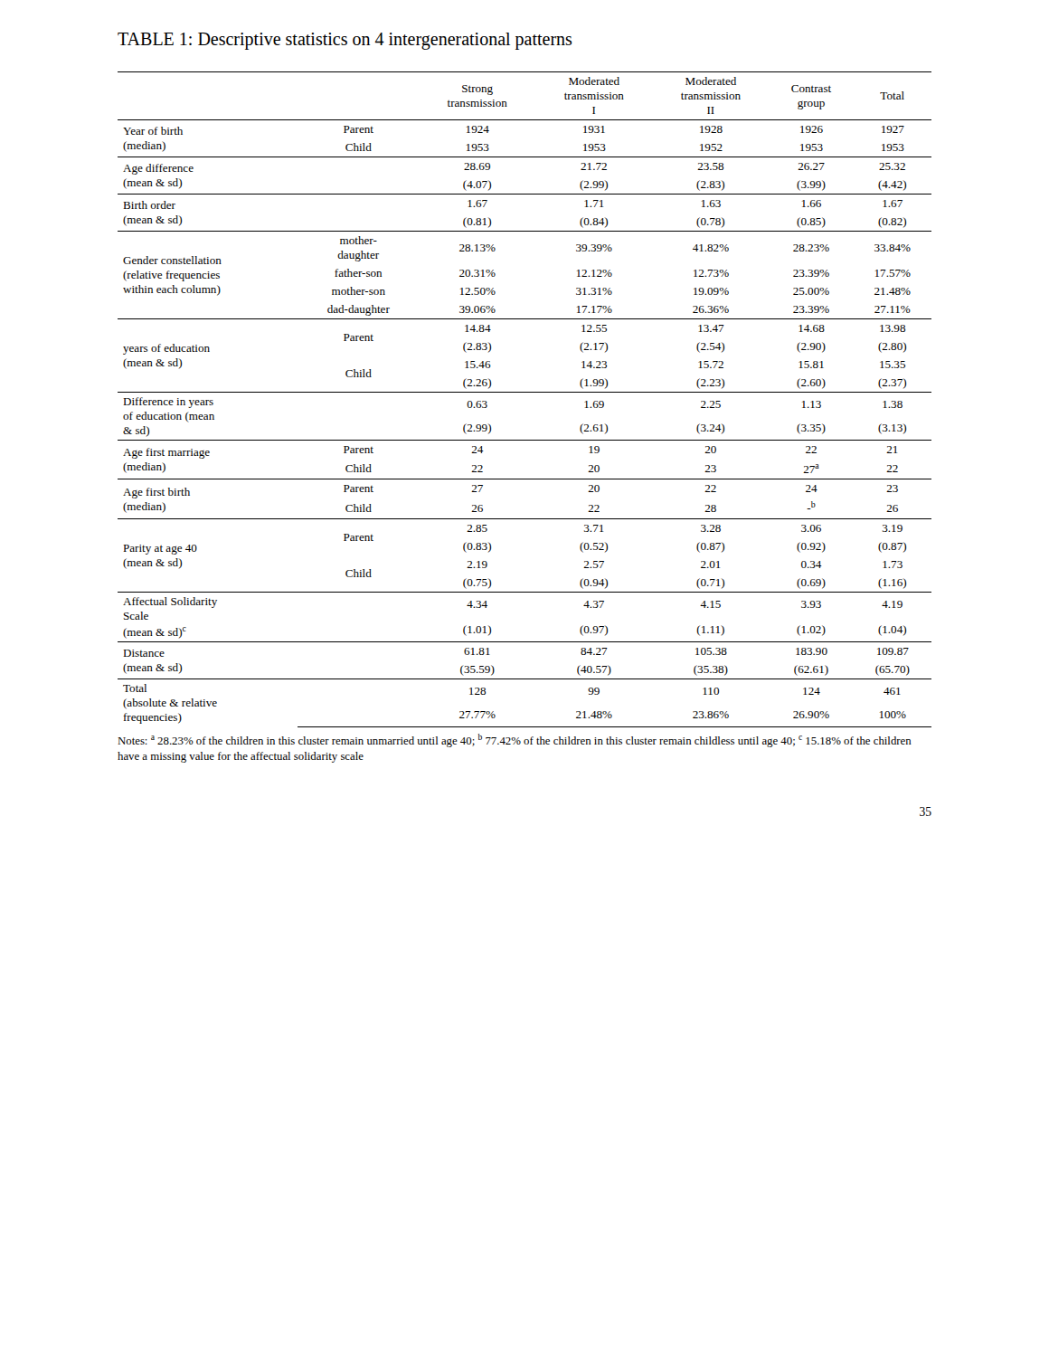TABLE 1: Descriptive statistics on 4 intergenerational patterns
| | Strong transmission | Moderated transmission I | Moderated transmission II | Contrast group | Total |
| --- | --- | --- | --- | --- | --- |
| Year of birth (median) | Parent | 1924 | 1931 | 1928 | 1926 | 1927 |
| Child | 1953 | 1953 | 1952 | 1953 | 1953 |
| Age difference (mean & sd) | | 28.69 | 21.72 | 23.58 | 26.27 | 25.32 |
| | (4.07) | (2.99) | (2.83) | (3.99) | (4.42) |
| Birth order (mean & sd) | | 1.67 | 1.71 | 1.63 | 1.66 | 1.67 |
| | (0.81) | (0.84) | (0.78) | (0.85) | (0.82) |
| Gender constellation (relative frequencies within each column) | mother- daughter | 28.13% | 39.39% | 41.82% | 28.23% | 33.84% |
| father-son | 20.31% | 12.12% | 12.73% | 23.39% | 17.57% |
| mother-son | 12.50% | 31.31% | 19.09% | 25.00% | 21.48% |
| dad-daughter | 39.06% | 17.17% | 26.36% | 23.39% | 27.11% |
| years of education (mean & sd) | Parent | 14.84 | 12.55 | 13.47 | 14.68 | 13.98 |
| (2.83) | (2.17) | (2.54) | (2.90) | (2.80) |
| Child | 15.46 | 14.23 | 15.72 | 15.81 | 15.35 |
| (2.26) | (1.99) | (2.23) | (2.60) | (2.37) |
| Difference in years of education (mean & sd) | | 0.63 | 1.69 | 2.25 | 1.13 | 1.38 |
| | (2.99) | (2.61) | (3.24) | (3.35) | (3.13) |
| Age first marriage (median) | Parent | 24 | 19 | 20 | 22 | 21 |
| Child | 22 | 20 | 23 | 27 a | 22 |
| Age first birth (median) | Parent | 27 | 20 | 22 | 24 | 23 |
| Child | 26 | 22 | 28 | - b | 26 |
| Parity at age 40 (mean & sd) | Parent | 2.85 | 3.71 | 3.28 | 3.06 | 3.19 |
| (0.83) | (0.52) | (0.87) | (0.92) | (0.87) |
| Child | 2.19 | 2.57 | 2.01 | 0.34 | 1.73 |
| (0.75) | (0.94) | (0.71) | (0.69) | (1.16) |
| Affectual Solidarity Scale (mean & sd) c | | 4.34 | 4.37 | 4.15 | 3.93 | 4.19 |
| | (1.01) | (0.97) | (1.11) | (1.02) | (1.04) |
| Distance (mean & sd) | | 61.81 | 84.27 | 105.38 | 183.90 | 109.87 |
| | (35.59) | (40.57) | (35.38) | (62.61) | (65.70) |
| Total (absolute & relative frequencies) | | 128 | 99 | 110 | 124 | 461 |
| | 27.77% | 21.48% | 23.86% | 26.90% | 100% |
Notes: a 28.23% of the children in this cluster remain unmarried until age 40; b 77.42% of the children in this cluster remain childless until age 40; c 15.18% of the children have a missing value for the affectual solidarity scale
35